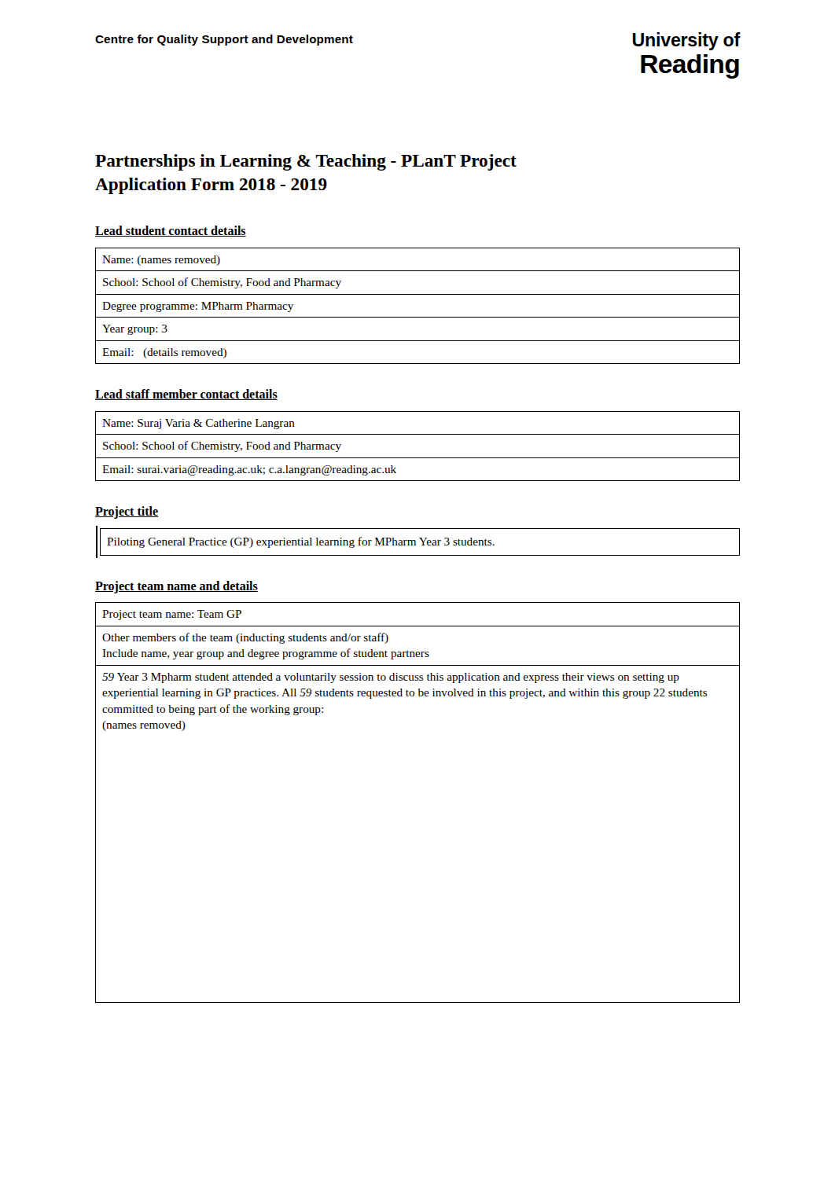Centre for Quality Support and Development
University of Reading
Partnerships in Learning & Teaching - PLanT Project
Application Form 2018 - 2019
Lead student contact details
| Name: (names removed) |
| School: School of Chemistry, Food and Pharmacy |
| Degree programme: MPharm Pharmacy |
| Year group: 3 |
| Email: (details removed) |
Lead staff member contact details
| Name: Suraj Varia & Catherine Langran |
| School: School of Chemistry, Food and Pharmacy |
| Email: surai.varia@reading.ac.uk; c.a.langran@reading.ac.uk |
Project title
Piloting General Practice (GP) experiential learning for MPharm Year 3 students.
Project team name and details
| Project team name: Team GP |
| Other members of the team (inducting students and/or staff) Include name, year group and degree programme of student partners |
| 59 Year 3 Mpharm student attended a voluntarily session to discuss this application and express their views on setting up experiential learning in GP practices. All 59 students requested to be involved in this project, and within this group 22 students committed to being part of the working group: (names removed) |